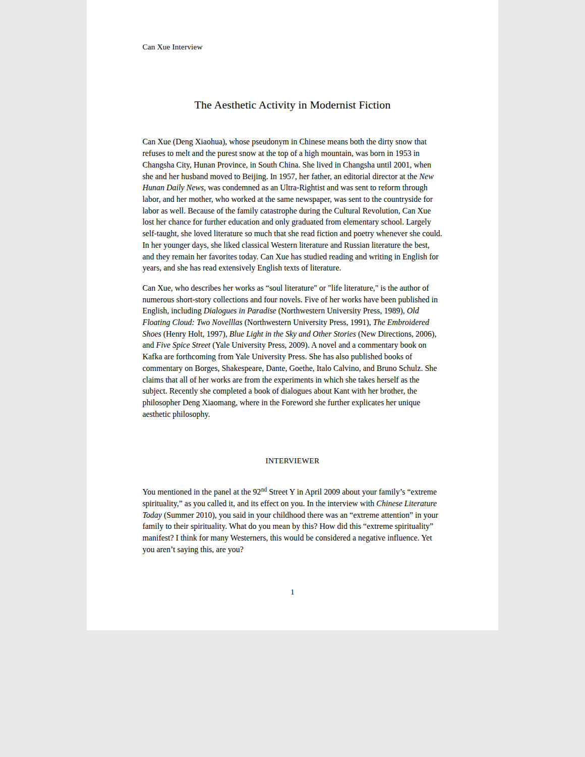Can Xue Interview
The Aesthetic Activity in Modernist Fiction
Can Xue (Deng Xiaohua), whose pseudonym in Chinese means both the dirty snow that refuses to melt and the purest snow at the top of a high mountain, was born in 1953 in Changsha City, Hunan Province, in South China. She lived in Changsha until 2001, when she and her husband moved to Beijing. In 1957, her father, an editorial director at the New Hunan Daily News, was condemned as an Ultra-Rightist and was sent to reform through labor, and her mother, who worked at the same newspaper, was sent to the countryside for labor as well. Because of the family catastrophe during the Cultural Revolution, Can Xue lost her chance for further education and only graduated from elementary school. Largely self-taught, she loved literature so much that she read fiction and poetry whenever she could. In her younger days, she liked classical Western literature and Russian literature the best, and they remain her favorites today. Can Xue has studied reading and writing in English for years, and she has read extensively English texts of literature.
Can Xue, who describes her works as “soul literature" or "life literature," is the author of numerous short-story collections and four novels. Five of her works have been published in English, including Dialogues in Paradise (Northwestern University Press, 1989), Old Floating Cloud: Two Novelllas (Northwestern University Press, 1991), The Embroidered Shoes (Henry Holt, 1997), Blue Light in the Sky and Other Stories (New Directions, 2006), and Five Spice Street (Yale University Press, 2009). A novel and a commentary book on Kafka are forthcoming from Yale University Press. She has also published books of commentary on Borges, Shakespeare, Dante, Goethe, Italo Calvino, and Bruno Schulz. She claims that all of her works are from the experiments in which she takes herself as the subject. Recently she completed a book of dialogues about Kant with her brother, the philosopher Deng Xiaomang, where in the Foreword she further explicates her unique aesthetic philosophy.
INTERVIEWER
You mentioned in the panel at the 92nd Street Y in April 2009 about your family’s “extreme spirituality,” as you called it, and its effect on you. In the interview with Chinese Literature Today (Summer 2010), you said in your childhood there was an “extreme attention” in your family to their spirituality. What do you mean by this? How did this “extreme spirituality” manifest? I think for many Westerners, this would be considered a negative influence. Yet you aren’t saying this, are you?
1